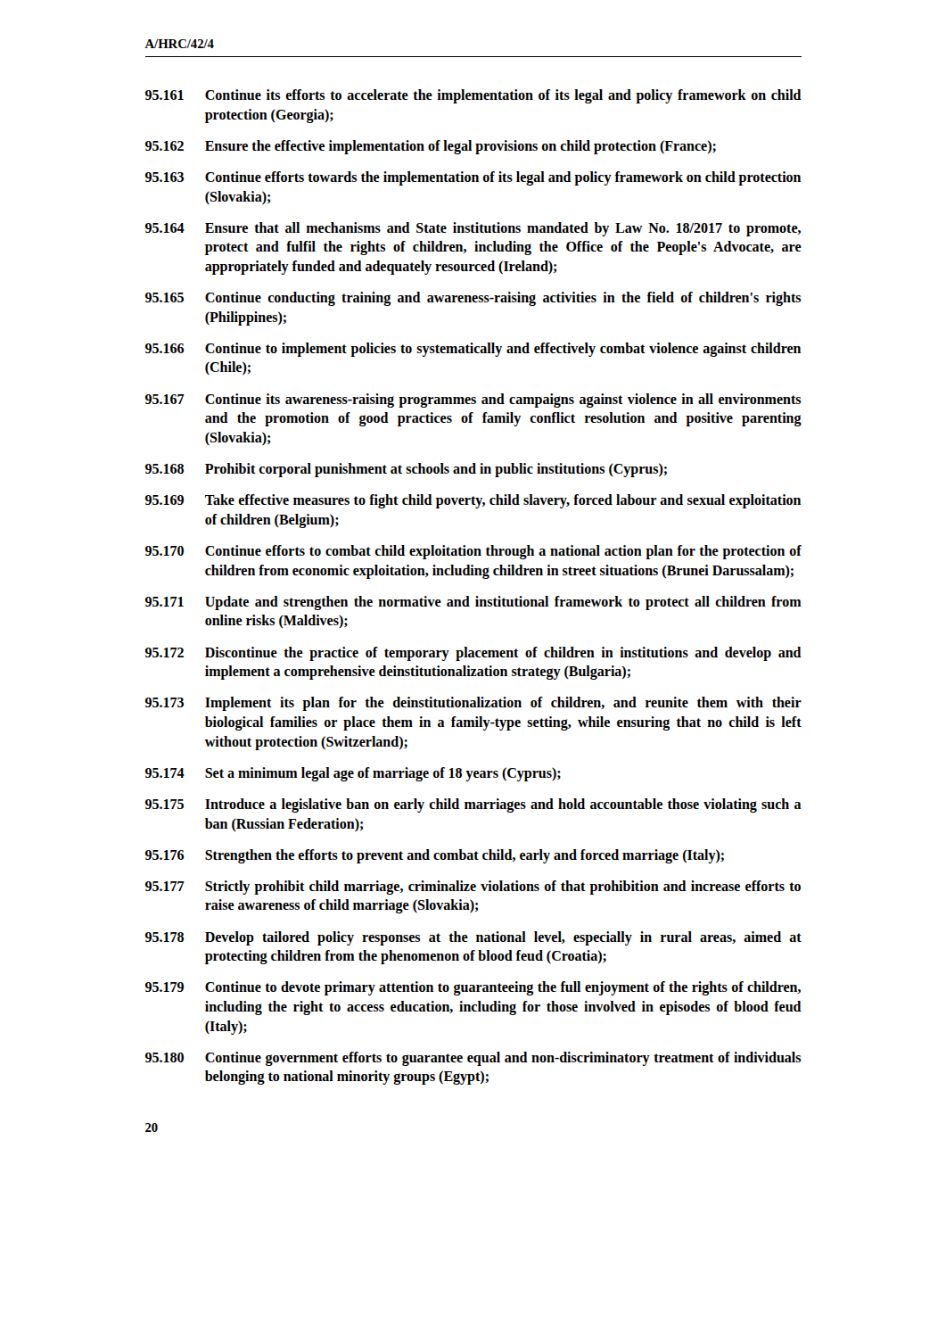A/HRC/42/4
95.161
Continue its efforts to accelerate the implementation of its legal and policy framework on child protection (Georgia);
95.162
Ensure the effective implementation of legal provisions on child protection (France);
95.163
Continue efforts towards the implementation of its legal and policy framework on child protection (Slovakia);
95.164
Ensure that all mechanisms and State institutions mandated by Law No. 18/2017 to promote, protect and fulfil the rights of children, including the Office of the People's Advocate, are appropriately funded and adequately resourced (Ireland);
95.165
Continue conducting training and awareness-raising activities in the field of children's rights (Philippines);
95.166
Continue to implement policies to systematically and effectively combat violence against children (Chile);
95.167
Continue its awareness-raising programmes and campaigns against violence in all environments and the promotion of good practices of family conflict resolution and positive parenting (Slovakia);
95.168
Prohibit corporal punishment at schools and in public institutions (Cyprus);
95.169
Take effective measures to fight child poverty, child slavery, forced labour and sexual exploitation of children (Belgium);
95.170
Continue efforts to combat child exploitation through a national action plan for the protection of children from economic exploitation, including children in street situations (Brunei Darussalam);
95.171
Update and strengthen the normative and institutional framework to protect all children from online risks (Maldives);
95.172
Discontinue the practice of temporary placement of children in institutions and develop and implement a comprehensive deinstitutionalization strategy (Bulgaria);
95.173
Implement its plan for the deinstitutionalization of children, and reunite them with their biological families or place them in a family-type setting, while ensuring that no child is left without protection (Switzerland);
95.174
Set a minimum legal age of marriage of 18 years (Cyprus);
95.175
Introduce a legislative ban on early child marriages and hold accountable those violating such a ban (Russian Federation);
95.176
Strengthen the efforts to prevent and combat child, early and forced marriage (Italy);
95.177
Strictly prohibit child marriage, criminalize violations of that prohibition and increase efforts to raise awareness of child marriage (Slovakia);
95.178
Develop tailored policy responses at the national level, especially in rural areas, aimed at protecting children from the phenomenon of blood feud (Croatia);
95.179
Continue to devote primary attention to guaranteeing the full enjoyment of the rights of children, including the right to access education, including for those involved in episodes of blood feud (Italy);
95.180
Continue government efforts to guarantee equal and non-discriminatory treatment of individuals belonging to national minority groups (Egypt);
20